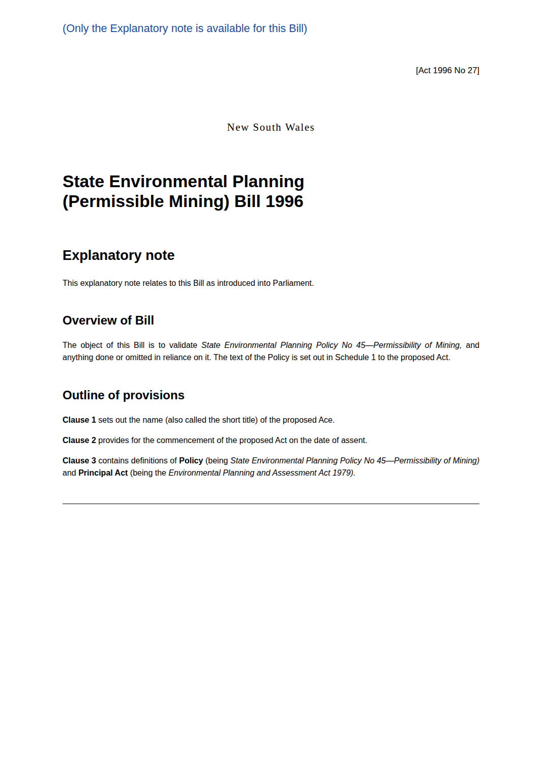(Only the Explanatory note is available for this Bill)
[Act 1996 No 27]
New South Wales
State Environmental Planning
(Permissible Mining) Bill 1996
Explanatory note
This explanatory note relates to this Bill as introduced into Parliament.
Overview of Bill
The object of this Bill is to validate State Environmental Planning Policy No 45—Permissibility of Mining, and anything done or omitted in reliance on it. The text of the Policy is set out in Schedule 1 to the proposed Act.
Outline of provisions
Clause 1 sets out the name (also called the short title) of the proposed Ace.
Clause 2 provides for the commencement of the proposed Act on the date of assent.
Clause 3 contains definitions of Policy (being State Environmental Planning Policy No 45—Permissibility of Mining) and Principal Act (being the Environmental Planning and Assessment Act 1979).